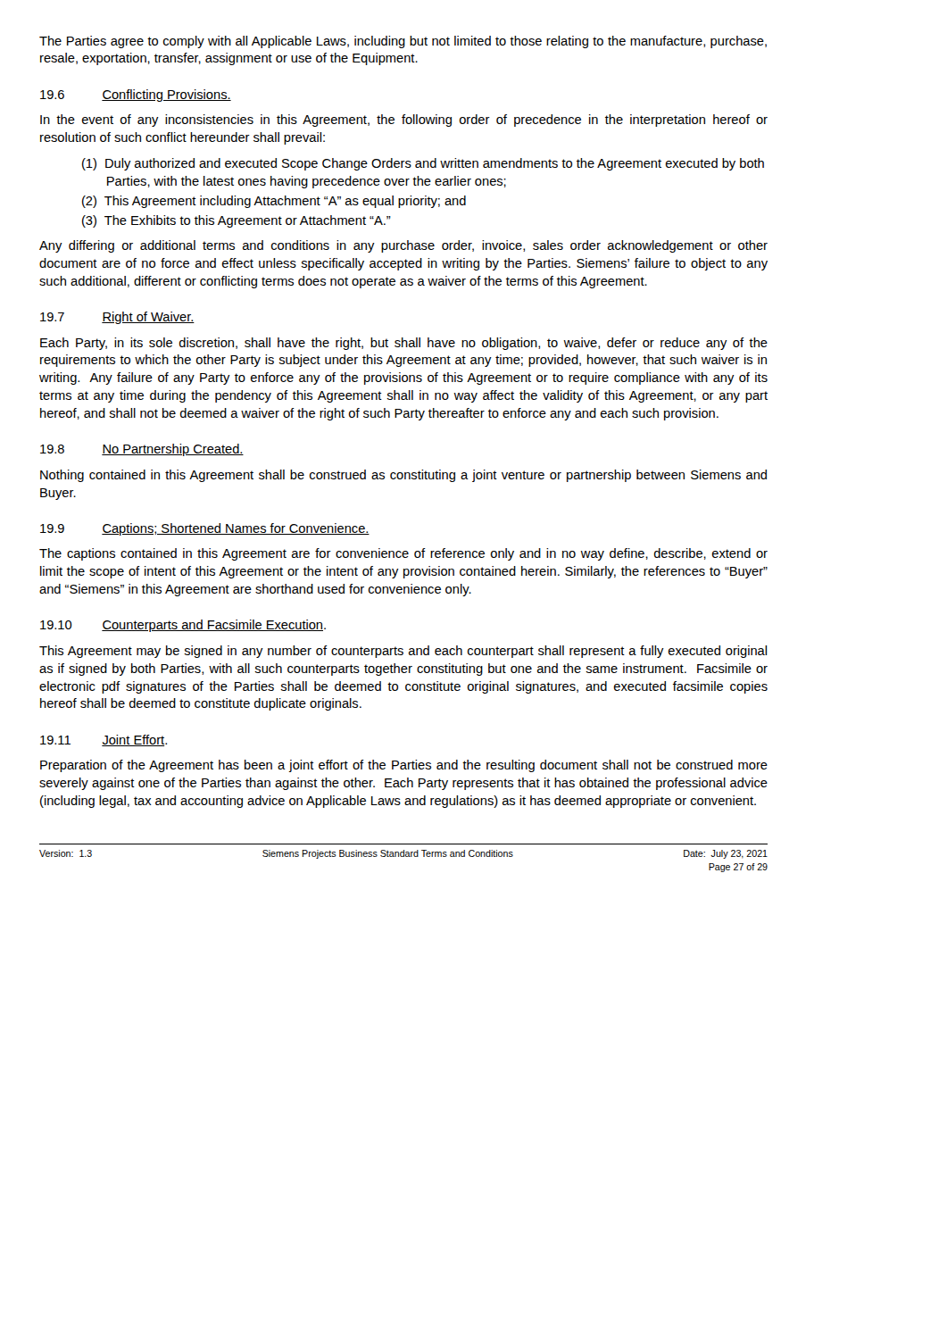The Parties agree to comply with all Applicable Laws, including but not limited to those relating to the manufacture, purchase, resale, exportation, transfer, assignment or use of the Equipment.
19.6 Conflicting Provisions.
In the event of any inconsistencies in this Agreement, the following order of precedence in the interpretation hereof or resolution of such conflict hereunder shall prevail:
(1) Duly authorized and executed Scope Change Orders and written amendments to the Agreement executed by both Parties, with the latest ones having precedence over the earlier ones;
(2) This Agreement including Attachment “A” as equal priority; and
(3) The Exhibits to this Agreement or Attachment “A.”
Any differing or additional terms and conditions in any purchase order, invoice, sales order acknowledgement or other document are of no force and effect unless specifically accepted in writing by the Parties. Siemens’ failure to object to any such additional, different or conflicting terms does not operate as a waiver of the terms of this Agreement.
19.7 Right of Waiver.
Each Party, in its sole discretion, shall have the right, but shall have no obligation, to waive, defer or reduce any of the requirements to which the other Party is subject under this Agreement at any time; provided, however, that such waiver is in writing. Any failure of any Party to enforce any of the provisions of this Agreement or to require compliance with any of its terms at any time during the pendency of this Agreement shall in no way affect the validity of this Agreement, or any part hereof, and shall not be deemed a waiver of the right of such Party thereafter to enforce any and each such provision.
19.8 No Partnership Created.
Nothing contained in this Agreement shall be construed as constituting a joint venture or partnership between Siemens and Buyer.
19.9 Captions; Shortened Names for Convenience.
The captions contained in this Agreement are for convenience of reference only and in no way define, describe, extend or limit the scope of intent of this Agreement or the intent of any provision contained herein. Similarly, the references to “Buyer” and “Siemens” in this Agreement are shorthand used for convenience only.
19.10 Counterparts and Facsimile Execution.
This Agreement may be signed in any number of counterparts and each counterpart shall represent a fully executed original as if signed by both Parties, with all such counterparts together constituting but one and the same instrument. Facsimile or electronic pdf signatures of the Parties shall be deemed to constitute original signatures, and executed facsimile copies hereof shall be deemed to constitute duplicate originals.
19.11 Joint Effort.
Preparation of the Agreement has been a joint effort of the Parties and the resulting document shall not be construed more severely against one of the Parties than against the other. Each Party represents that it has obtained the professional advice (including legal, tax and accounting advice on Applicable Laws and regulations) as it has deemed appropriate or convenient.
Version: 1.3
Siemens Projects Business Standard Terms and Conditions
Date: July 23, 2021
Page 27 of 29